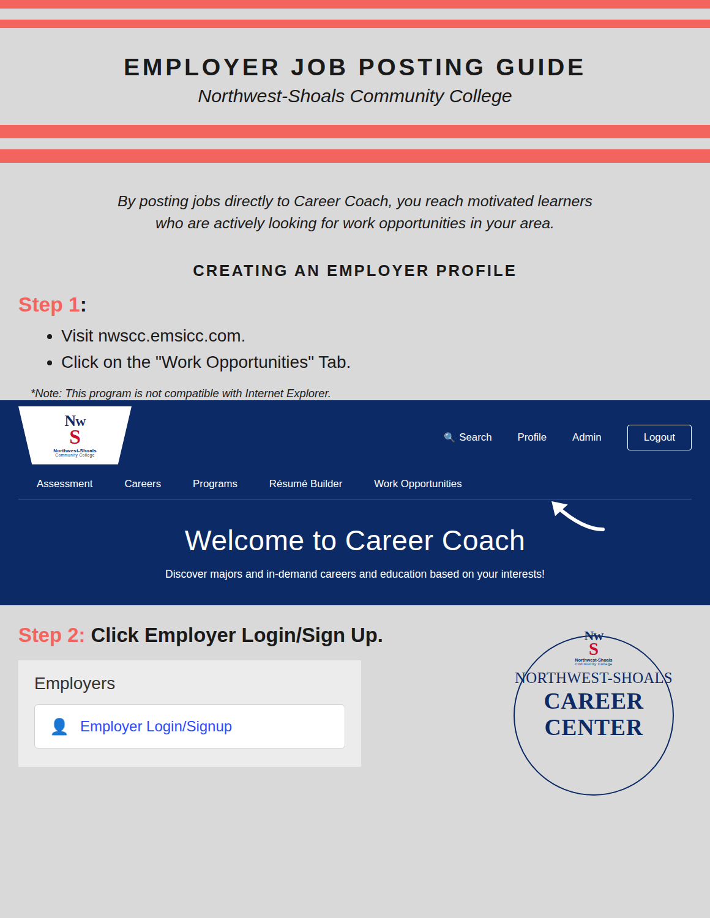Employer Job Posting Guide
Northwest-Shoals Community College
By posting jobs directly to Career Coach, you reach motivated learners who are actively looking for work opportunities in your area.
Creating an Employer Profile
Step 1:
Visit nwscc.emsicc.com.
Click on the "Work Opportunities" Tab.
*Note: This program is not compatible with Internet Explorer.
NW S
Northwest-Shoals
Community College
Search Profile Admin Logout
Assessment Careers Programs Résumé Builder Work Opportunities
Welcome to Career Coach
Discover majors and in-demand careers and education based on your interests!
Step 2: Click Employer Login/Sign Up.
Employers
👤 Employer Login/Signup
NW S
Northwest-Shoals
Community College
Northwest-Shoals
Career Center